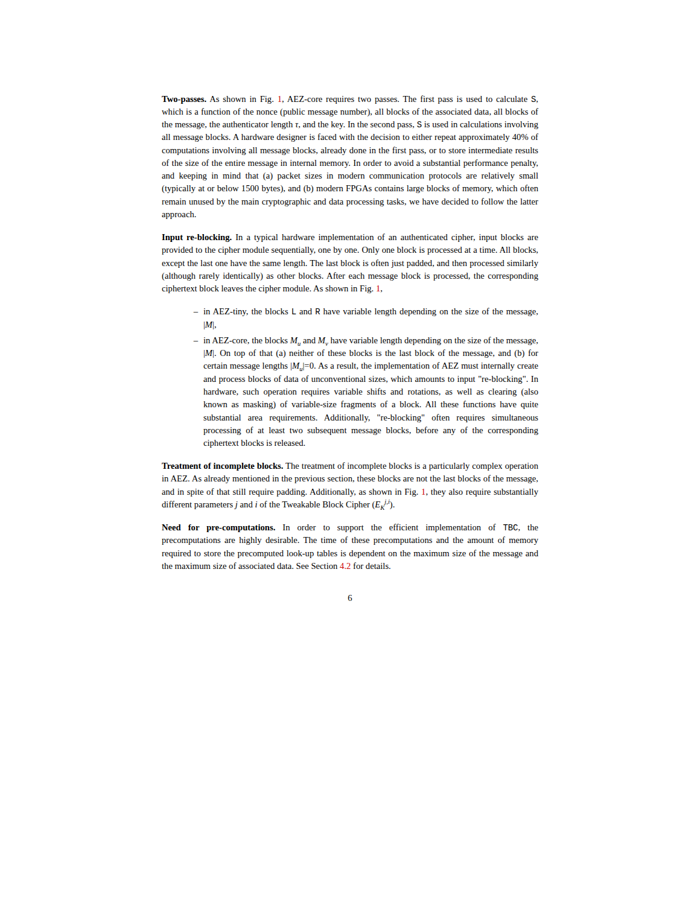Two-passes. As shown in Fig. 1, AEZ-core requires two passes. The first pass is used to calculate S, which is a function of the nonce (public message number), all blocks of the associated data, all blocks of the message, the authenticator length τ, and the key. In the second pass, S is used in calculations involving all message blocks. A hardware designer is faced with the decision to either repeat approximately 40% of computations involving all message blocks, already done in the first pass, or to store intermediate results of the size of the entire message in internal memory. In order to avoid a substantial performance penalty, and keeping in mind that (a) packet sizes in modern communication protocols are relatively small (typically at or below 1500 bytes), and (b) modern FPGAs contains large blocks of memory, which often remain unused by the main cryptographic and data processing tasks, we have decided to follow the latter approach.
Input re-blocking. In a typical hardware implementation of an authenticated cipher, input blocks are provided to the cipher module sequentially, one by one. Only one block is processed at a time. All blocks, except the last one have the same length. The last block is often just padded, and then processed similarly (although rarely identically) as other blocks. After each message block is processed, the corresponding ciphertext block leaves the cipher module. As shown in Fig. 1,
in AEZ-tiny, the blocks L and R have variable length depending on the size of the message, |M|,
in AEZ-core, the blocks Mu and Mv have variable length depending on the size of the message, |M|. On top of that (a) neither of these blocks is the last block of the message, and (b) for certain message lengths |Mu|=0. As a result, the implementation of AEZ must internally create and process blocks of data of unconventional sizes, which amounts to input "re-blocking". In hardware, such operation requires variable shifts and rotations, as well as clearing (also known as masking) of variable-size fragments of a block. All these functions have quite substantial area requirements. Additionally, "re-blocking" often requires simultaneous processing of at least two subsequent message blocks, before any of the corresponding ciphertext blocks is released.
Treatment of incomplete blocks. The treatment of incomplete blocks is a particularly complex operation in AEZ. As already mentioned in the previous section, these blocks are not the last blocks of the message, and in spite of that still require padding. Additionally, as shown in Fig. 1, they also require substantially different parameters j and i of the Tweakable Block Cipher (EKj,i).
Need for pre-computations. In order to support the efficient implementation of TBC, the precomputations are highly desirable. The time of these precomputations and the amount of memory required to store the precomputed look-up tables is dependent on the maximum size of the message and the maximum size of associated data. See Section 4.2 for details.
6